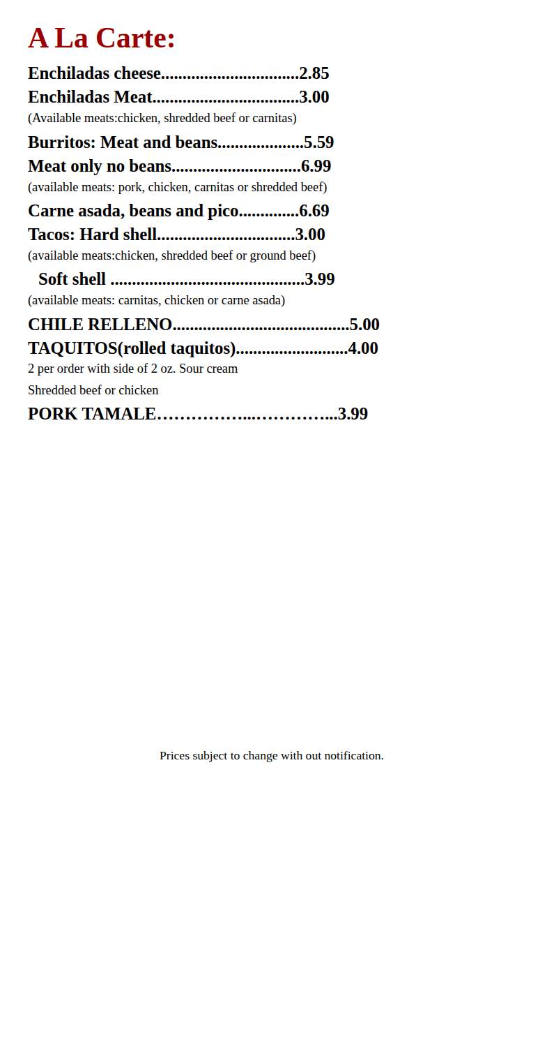A La Carte:
Enchiladas cheese................................2.85
Enchiladas Meat..................................3.00
(Available meats:chicken, shredded beef or carnitas)
Burritos: Meat and beans....................5.59
Meat only no beans..............................6.99
(available meats: pork, chicken, carnitas or shredded beef)
Carne asada, beans and pico..............6.69
Tacos: Hard shell................................3.00
(available meats:chicken, shredded beef or ground beef)
Soft shell .............................................3.99
(available meats: carnitas, chicken or carne asada)
CHILE RELLENO.........................................5.00
TAQUITOS(rolled taquitos)..........................4.00
2 per order with side of 2 oz. Sour cream
Shredded beef or chicken
PORK TAMALE……………...…………...3.99
Prices subject to change with out notification.